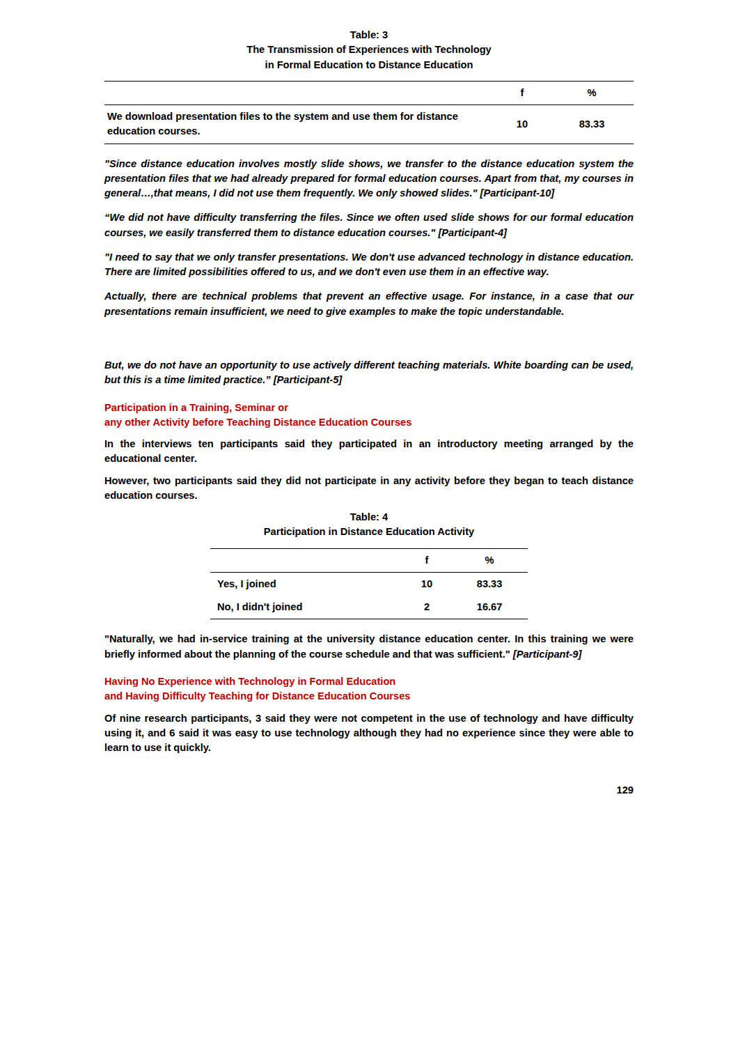Table: 3
The Transmission of Experiences with Technology
in Formal Education to Distance Education
| | f | % |
| --- | --- | --- |
| We download presentation files to the system and use them for distance education courses. | 10 | 83.33 |
"Since distance education involves mostly slide shows, we transfer to the distance education system the presentation files that we had already prepared for formal education courses. Apart from that, my courses in general…,that means, I did not use them frequently. We only showed slides." [Participant-10]
“We did not have difficulty transferring the files. Since we often used slide shows for our formal education courses, we easily transferred them to distance education courses." [Participant-4]
"I need to say that we only transfer presentations. We don't use advanced technology in distance education. There are limited possibilities offered to us, and we don't even use them in an effective way.
Actually, there are technical problems that prevent an effective usage. For instance, in a case that our presentations remain insufficient, we need to give examples to make the topic understandable.
But, we do not have an opportunity to use actively different teaching materials. White boarding can be used, but this is a time limited practice.” [Participant-5]
Participation in a Training, Seminar or
any other Activity before Teaching Distance Education Courses
In the interviews ten participants said they participated in an introductory meeting arranged by the educational center.
However, two participants said they did not participate in any activity before they began to teach distance education courses.
Table: 4
Participation in Distance Education Activity
| | f | % |
| --- | --- | --- |
| Yes, I joined | 10 | 83.33 |
| No, I didn't joined | 2 | 16.67 |
"Naturally, we had in-service training at the university distance education center. In this training we were briefly informed about the planning of the course schedule and that was sufficient." [Participant-9]
Having No Experience with Technology in Formal Education
and Having Difficulty Teaching for Distance Education Courses
Of nine research participants, 3 said they were not competent in the use of technology and have difficulty using it, and 6 said it was easy to use technology although they had no experience since they were able to learn to use it quickly.
129